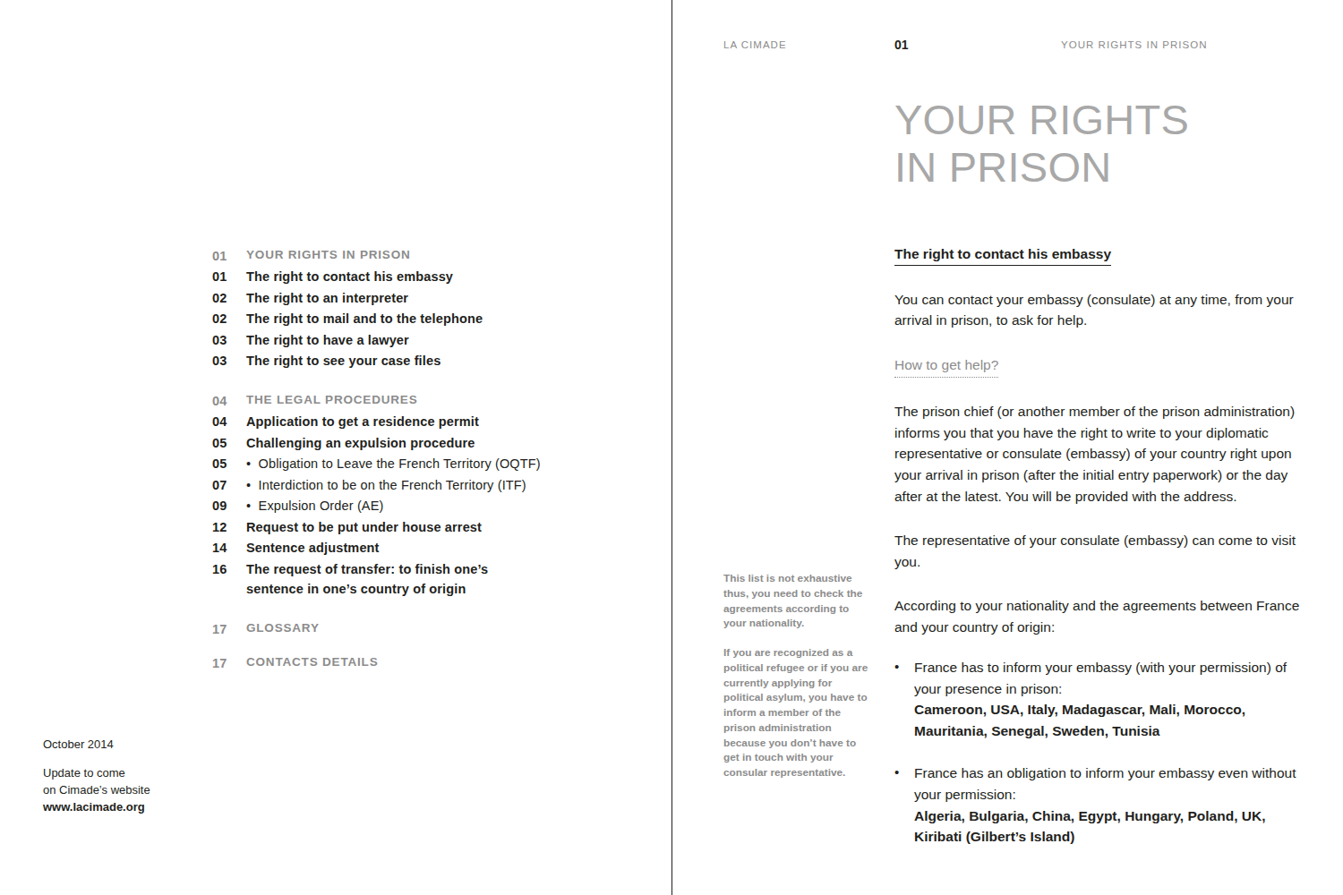| 01 | Your rights in prison |
| 01 | The right to contact his embassy |
| 02 | The right to an interpreter |
| 02 | The right to mail and to the telephone |
| 03 | The right to have a lawyer |
| 03 | The right to see your case files |
| 04 | The legal procedures |
| 04 | Application to get a residence permit |
| 05 | Challenging an expulsion procedure |
| 05 | • Obligation to Leave the French Territory (OQTF) |
| 07 | • Interdiction to be on the French Territory (ITF) |
| 09 | • Expulsion Order (AE) |
| 12 | Request to be put under house arrest |
| 14 | Sentence adjustment |
| 16 | The request of transfer: to finish one’s sentence in one’s country of origin |
| 17 | Glossary |
| 17 | Contacts details |
October 2014
Update to come
on Cimade’s website
www.lacimade.org
La Cimade 01 Your rights in prison
Your rights
in prison
The right to contact his embassy
You can contact your embassy (consulate) at any time, from your arrival in prison, to ask for help.
How to get help?
The prison chief (or another member of the prison adminis­tration) informs you that you have the right to write to your diplomatic representative or consulate (embassy) of your country right upon your arrival in prison (after the initial entry paperwork) or the day after at the latest. You will be provided with the address.
The representative of your consulate (embassy) can come to visit you.
According to your nationality and the agreements between France and your country of origin:
France has to inform your embassy (with your permission) of your presence in prison: Cameroon, USA, Italy, Madagascar, Mali, Morocco, Mauritania, Senegal, Sweden, Tunisia
France has an obligation to inform your embassy even without your permission: Algeria, Bulgaria, China, Egypt, Hungary, Poland, UK, Kiribati (Gilbert’s Island)
This list is not exhaustive thus, you need to check the agreements according to your nationality.
If you are recognized as a political refugee or if you are currently applying for political asylum, you have to inform a member of the prison administration because you don’t have to get in touch with your consular representative.